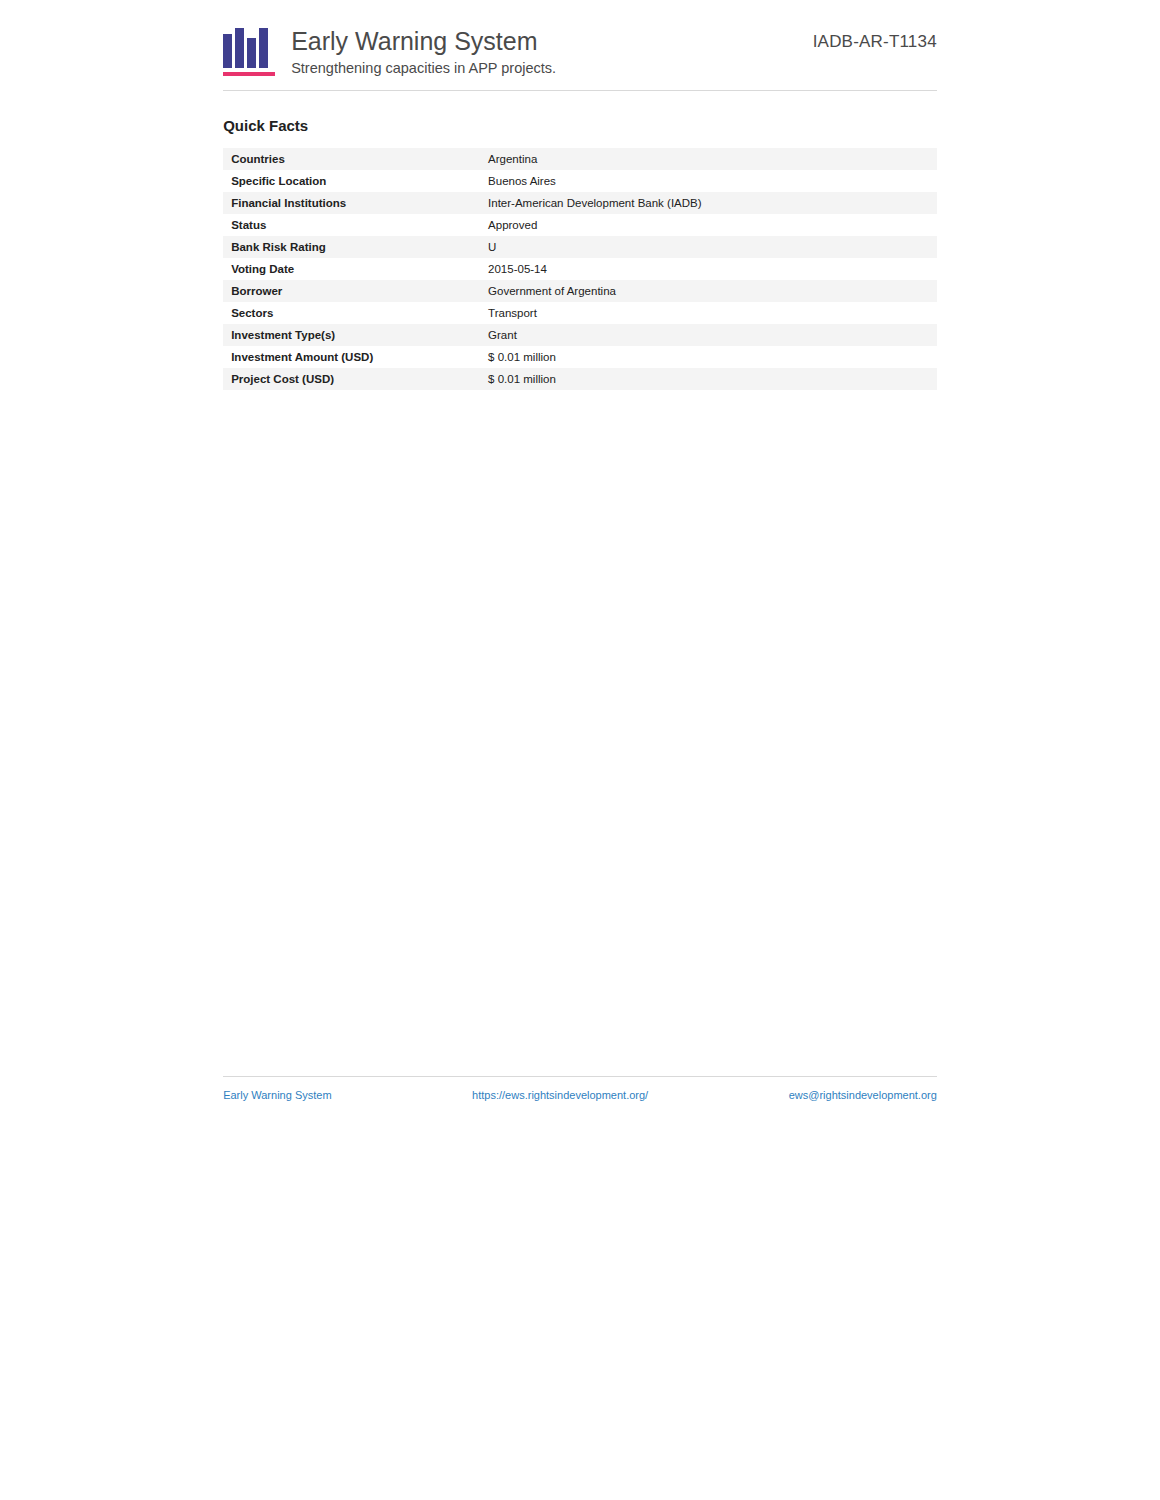Early Warning System
Strengthening capacities in APP projects.
IADB-AR-T1134
Quick Facts
| Countries | Argentina |
| Specific Location | Buenos Aires |
| Financial Institutions | Inter-American Development Bank (IADB) |
| Status | Approved |
| Bank Risk Rating | U |
| Voting Date | 2015-05-14 |
| Borrower | Government of Argentina |
| Sectors | Transport |
| Investment Type(s) | Grant |
| Investment Amount (USD) | $ 0.01 million |
| Project Cost (USD) | $ 0.01 million |
Early Warning System https://ews.rightsindevelopment.org/ ews@rightsindevelopment.org